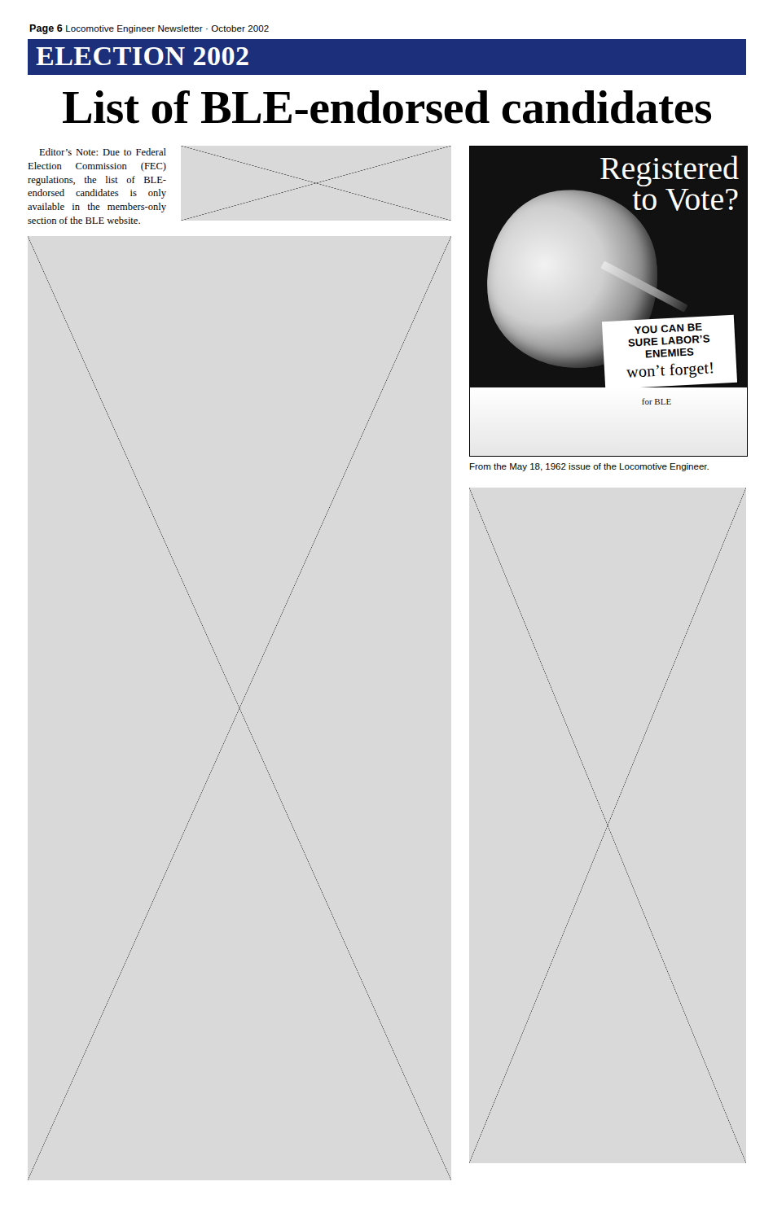Page 6 Locomotive Engineer Newsletter · October 2002
ELECTION 2002
List of BLE-endorsed candidates
Editor’s Note: Due to Federal Election Commission (FEC) regulations, the list of BLE-endorsed candidates is only available in the members-only section of the BLE website.
Registered
to Vote?
YOU CAN BE SURE LABOR’S ENEMIES won’t forget!
for BLE
From the May 18, 1962 issue of the Locomotive Engineer.